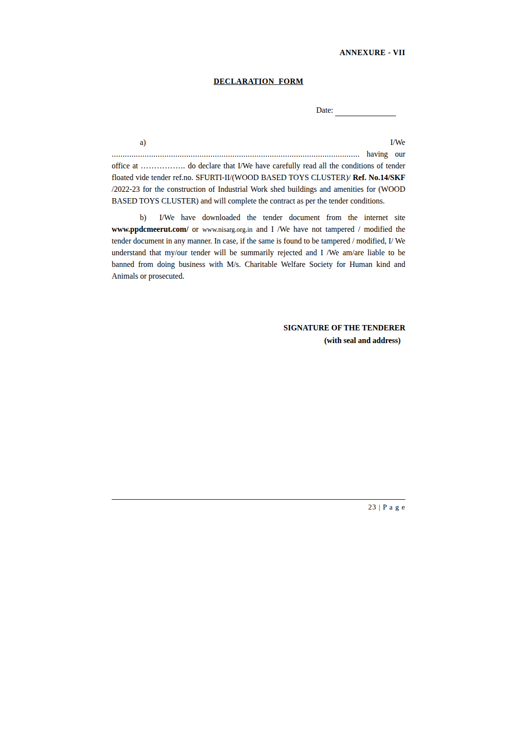ANNEXURE - VII
DECLARATION FORM
Date:
a) I/We ................................................................................................................. having our office at …………….. do declare that I/We have carefully read all the conditions of tender floated vide tender ref.no. SFURTI-II/(WOOD BASED TOYS CLUSTER)/ Ref. No.14/SKF /2022-23 for the construction of Industrial Work shed buildings and amenities for (WOOD BASED TOYS CLUSTER) and will complete the contract as per the tender conditions.
b) I/We have downloaded the tender document from the internet site www.ppdcmeerut.com/ or www.nisarg.org.in and I /We have not tampered / modified the tender document in any manner. In case, if the same is found to be tampered / modified, I/ We understand that my/our tender will be summarily rejected and I /We am/are liable to be banned from doing business with M/s. Charitable Welfare Society for Human kind and Animals or prosecuted.
SIGNATURE OF THE TENDERER (with seal and address)
23 | P a g e